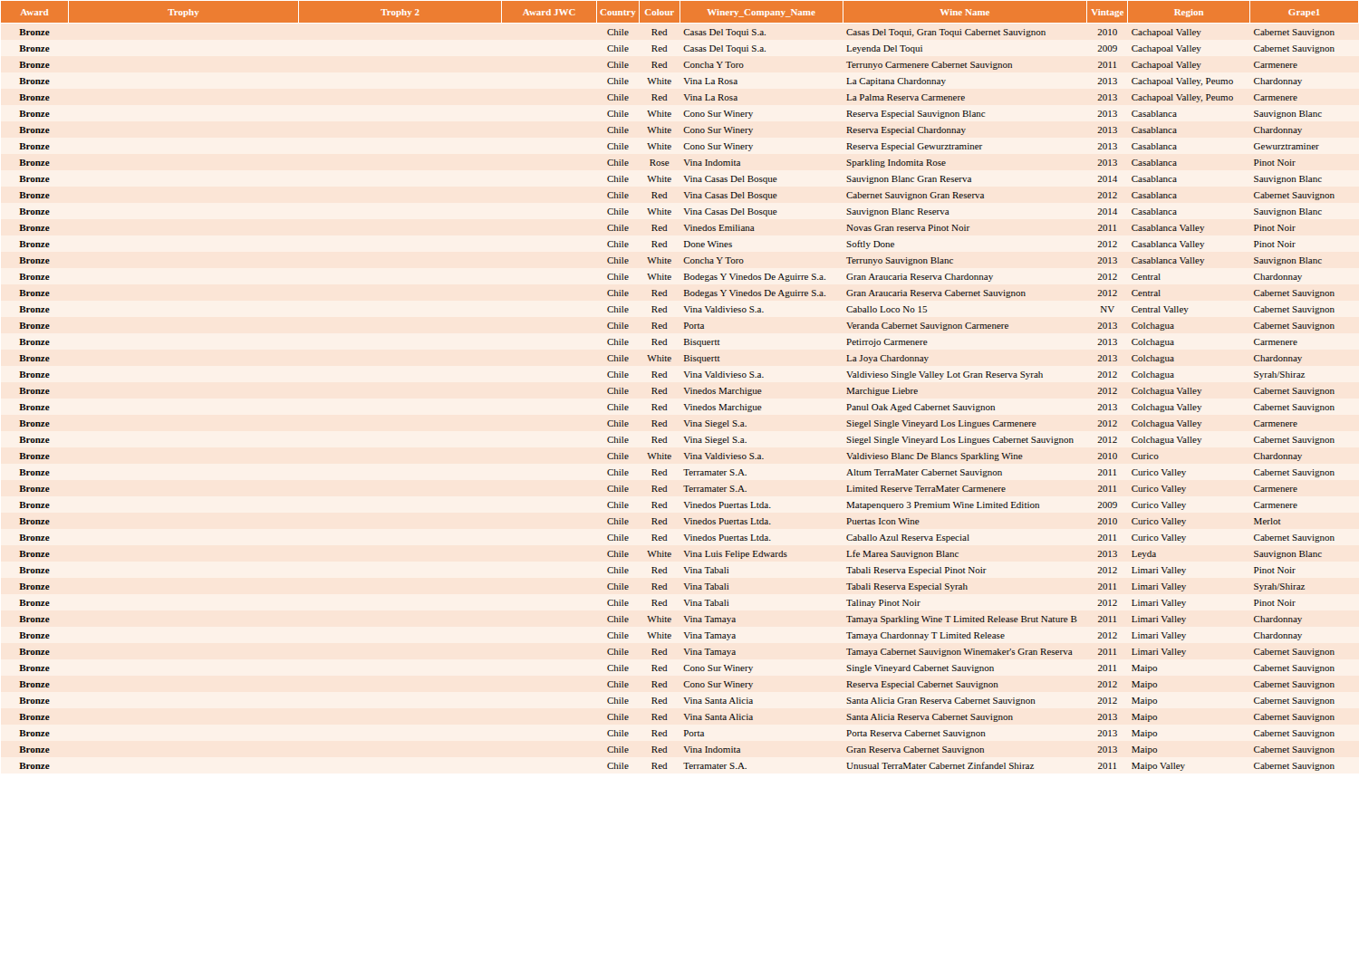| Award | Trophy | Trophy 2 | Award JWC | Country | Colour | Winery_Company_Name | Wine Name | Vintage | Region | Grape1 |
| --- | --- | --- | --- | --- | --- | --- | --- | --- | --- | --- |
| Bronze | | | | Chile | Red | Casas Del Toqui S.a. | Casas Del Toqui, Gran Toqui Cabernet Sauvignon | 2010 | Cachapoal Valley | Cabernet Sauvignon |
| Bronze | | | | Chile | Red | Casas Del Toqui S.a. | Leyenda Del Toqui | 2009 | Cachapoal Valley | Cabernet Sauvignon |
| Bronze | | | | Chile | Red | Concha Y Toro | Terrunyo Carmenere Cabernet Sauvignon | 2011 | Cachapoal Valley | Carmenere |
| Bronze | | | | Chile | White | Vina La Rosa | La Capitana Chardonnay | 2013 | Cachapoal Valley, Peumo | Chardonnay |
| Bronze | | | | Chile | Red | Vina La Rosa | La Palma Reserva Carmenere | 2013 | Cachapoal Valley, Peumo | Carmenere |
| Bronze | | | | Chile | White | Cono Sur Winery | Reserva Especial Sauvignon Blanc | 2013 | Casablanca | Sauvignon Blanc |
| Bronze | | | | Chile | White | Cono Sur Winery | Reserva Especial Chardonnay | 2013 | Casablanca | Chardonnay |
| Bronze | | | | Chile | White | Cono Sur Winery | Reserva Especial Gewurztraminer | 2013 | Casablanca | Gewurztraminer |
| Bronze | | | | Chile | Rose | Vina Indomita | Sparkling Indomita Rose | 2013 | Casablanca | Pinot Noir |
| Bronze | | | | Chile | White | Vina Casas Del Bosque | Sauvignon Blanc Gran Reserva | 2014 | Casablanca | Sauvignon Blanc |
| Bronze | | | | Chile | Red | Vina Casas Del Bosque | Cabernet Sauvignon Gran Reserva | 2012 | Casablanca | Cabernet Sauvignon |
| Bronze | | | | Chile | White | Vina Casas Del Bosque | Sauvignon Blanc Reserva | 2014 | Casablanca | Sauvignon Blanc |
| Bronze | | | | Chile | Red | Vinedos Emiliana | Novas Gran reserva Pinot Noir | 2011 | Casablanca Valley | Pinot Noir |
| Bronze | | | | Chile | Red | Done Wines | Softly Done | 2012 | Casablanca Valley | Pinot Noir |
| Bronze | | | | Chile | White | Concha Y Toro | Terrunyo Sauvignon Blanc | 2013 | Casablanca Valley | Sauvignon Blanc |
| Bronze | | | | Chile | White | Bodegas Y Vinedos De Aguirre S.a. | Gran Araucaria Reserva Chardonnay | 2012 | Central | Chardonnay |
| Bronze | | | | Chile | Red | Bodegas Y Vinedos De Aguirre S.a. | Gran Araucaria Reserva Cabernet Sauvignon | 2012 | Central | Cabernet Sauvignon |
| Bronze | | | | Chile | Red | Vina Valdivieso S.a. | Caballo Loco No 15 | NV | Central Valley | Cabernet Sauvignon |
| Bronze | | | | Chile | Red | Porta | Veranda Cabernet Sauvignon Carmenere | 2013 | Colchagua | Cabernet Sauvignon |
| Bronze | | | | Chile | Red | Bisquertt | Petirrojo Carmenere | 2013 | Colchagua | Carmenere |
| Bronze | | | | Chile | White | Bisquertt | La Joya Chardonnay | 2013 | Colchagua | Chardonnay |
| Bronze | | | | Chile | Red | Vina Valdivieso S.a. | Valdivieso Single Valley Lot Gran Reserva Syrah | 2012 | Colchagua | Syrah/Shiraz |
| Bronze | | | | Chile | Red | Vinedos Marchigue | Marchigue Liebre | 2012 | Colchagua Valley | Cabernet Sauvignon |
| Bronze | | | | Chile | Red | Vinedos Marchigue | Panul Oak Aged Cabernet Sauvignon | 2013 | Colchagua Valley | Cabernet Sauvignon |
| Bronze | | | | Chile | Red | Vina Siegel S.a. | Siegel Single Vineyard Los Lingues Carmenere | 2012 | Colchagua Valley | Carmenere |
| Bronze | | | | Chile | Red | Vina Siegel S.a. | Siegel Single Vineyard Los Lingues Cabernet Sauvignon | 2012 | Colchagua Valley | Cabernet Sauvignon |
| Bronze | | | | Chile | White | Vina Valdivieso S.a. | Valdivieso Blanc De Blancs Sparkling Wine | 2010 | Curico | Chardonnay |
| Bronze | | | | Chile | Red | Terramater S.A. | Altum TerraMater Cabernet Sauvignon | 2011 | Curico Valley | Cabernet Sauvignon |
| Bronze | | | | Chile | Red | Terramater S.A. | Limited Reserve TerraMater Carmenere | 2011 | Curico Valley | Carmenere |
| Bronze | | | | Chile | Red | Vinedos Puertas Ltda. | Matapenquero 3 Premium Wine Limited Edition | 2009 | Curico Valley | Carmenere |
| Bronze | | | | Chile | Red | Vinedos Puertas Ltda. | Puertas Icon Wine | 2010 | Curico Valley | Merlot |
| Bronze | | | | Chile | Red | Vinedos Puertas Ltda. | Caballo Azul Reserva Especial | 2011 | Curico Valley | Cabernet Sauvignon |
| Bronze | | | | Chile | White | Vina Luis Felipe Edwards | Lfe Marea Sauvignon Blanc | 2013 | Leyda | Sauvignon Blanc |
| Bronze | | | | Chile | Red | Vina Tabali | Tabali Reserva Especial Pinot Noir | 2012 | Limari Valley | Pinot Noir |
| Bronze | | | | Chile | Red | Vina Tabali | Tabali Reserva Especial Syrah | 2011 | Limari Valley | Syrah/Shiraz |
| Bronze | | | | Chile | Red | Vina Tabali | Talinay Pinot Noir | 2012 | Limari Valley | Pinot Noir |
| Bronze | | | | Chile | White | Vina Tamaya | Tamaya Sparkling Wine T Limited Release Brut Nature B | 2011 | Limari Valley | Chardonnay |
| Bronze | | | | Chile | White | Vina Tamaya | Tamaya Chardonnay T Limited Release | 2012 | Limari Valley | Chardonnay |
| Bronze | | | | Chile | Red | Vina Tamaya | Tamaya Cabernet Sauvignon Winemaker's Gran Reserva | 2011 | Limari Valley | Cabernet Sauvignon |
| Bronze | | | | Chile | Red | Cono Sur Winery | Single Vineyard Cabernet Sauvignon | 2011 | Maipo | Cabernet Sauvignon |
| Bronze | | | | Chile | Red | Cono Sur Winery | Reserva Especial Cabernet Sauvignon | 2012 | Maipo | Cabernet Sauvignon |
| Bronze | | | | Chile | Red | Vina Santa Alicia | Santa Alicia Gran Reserva Cabernet Sauvignon | 2012 | Maipo | Cabernet Sauvignon |
| Bronze | | | | Chile | Red | Vina Santa Alicia | Santa Alicia Reserva Cabernet Sauvignon | 2013 | Maipo | Cabernet Sauvignon |
| Bronze | | | | Chile | Red | Porta | Porta Reserva Cabernet Sauvignon | 2013 | Maipo | Cabernet Sauvignon |
| Bronze | | | | Chile | Red | Vina Indomita | Gran Reserva Cabernet Sauvignon | 2013 | Maipo | Cabernet Sauvignon |
| Bronze | | | | Chile | Red | Terramater S.A. | Unusual TerraMater Cabernet Zinfandel Shiraz | 2011 | Maipo Valley | Cabernet Sauvignon |